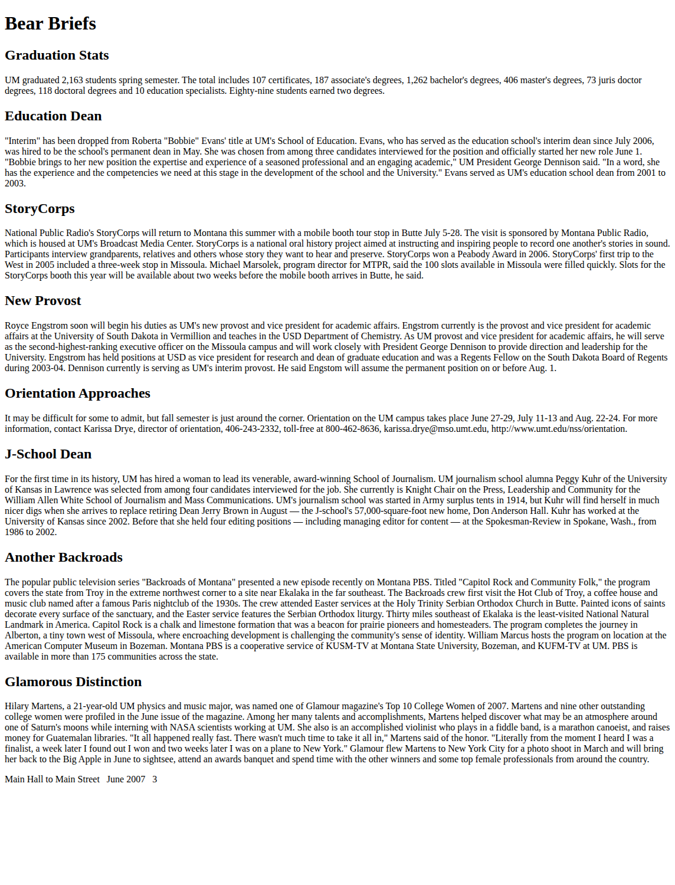Bear Briefs
Graduation Stats
UM graduated 2,163 students spring semester. The total includes 107 certificates, 187 associate's degrees, 1,262 bachelor's degrees, 406 master's degrees, 73 juris doctor degrees, 118 doctoral degrees and 10 education specialists. Eighty-nine students earned two degrees.
Education Dean
"Interim" has been dropped from Roberta "Bobbie" Evans' title at UM's School of Education. Evans, who has served as the education school's interim dean since July 2006, was hired to be the school's permanent dean in May. She was chosen from among three candidates interviewed for the position and officially started her new role June 1. "Bobbie brings to her new position the expertise and experience of a seasoned professional and an engaging academic," UM President George Dennison said. "In a word, she has the experience and the competencies we need at this stage in the development of the school and the University." Evans served as UM's education school dean from 2001 to 2003.
StoryCorps
National Public Radio's StoryCorps will return to Montana this summer with a mobile booth tour stop in Butte July 5-28. The visit is sponsored by Montana Public Radio, which is housed at UM's Broadcast Media Center. StoryCorps is a national oral history project aimed at instructing and inspiring people to record one another's stories in sound. Participants interview grandparents, relatives and others whose story they want to hear and preserve. StoryCorps won a Peabody Award in 2006. StoryCorps' first trip to the West in 2005 included a three-week stop in Missoula. Michael Marsolek, program director for MTPR, said the 100 slots available in Missoula were filled quickly. Slots for the StoryCorps booth this year will be available about two weeks before the mobile booth arrives in Butte, he said.
New Provost
Royce Engstrom soon will begin his duties as UM's new provost and vice president for academic affairs. Engstrom currently is the provost and vice president for academic affairs at the University of South Dakota in Vermillion and teaches in the USD Department of Chemistry. As UM provost and vice president for academic affairs, he will serve as the second-highest-ranking executive officer on the Missoula campus and will work closely with President George Dennison to provide direction and leadership for the University. Engstrom has held positions at USD as vice president for research and dean of graduate education and was a Regents Fellow on the South Dakota Board of Regents during 2003-04. Dennison currently is serving as UM's interim provost. He said Engstom will assume the permanent position on or before Aug. 1.
Orientation Approaches
It may be difficult for some to admit, but fall semester is just around the corner. Orientation on the UM campus takes place June 27-29, July 11-13 and Aug. 22-24. For more information, contact Karissa Drye, director of orientation, 406-243-2332, toll-free at 800-462-8636, karissa.drye@mso.umt.edu, http://www.umt.edu/nss/orientation.
J-School Dean
For the first time in its history, UM has hired a woman to lead its venerable, award-winning School of Journalism. UM journalism school alumna Peggy Kuhr of the University of Kansas in Lawrence was selected from among four candidates interviewed for the job. She currently is Knight Chair on the Press, Leadership and Community for the William Allen White School of Journalism and Mass Communications. UM's journalism school was started in Army surplus tents in 1914, but Kuhr will find herself in much nicer digs when she arrives to replace retiring Dean Jerry Brown in August — the J-school's 57,000-square-foot new home, Don Anderson Hall. Kuhr has worked at the University of Kansas since 2002. Before that she held four editing positions — including managing editor for content — at the Spokesman-Review in Spokane, Wash., from 1986 to 2002.
Another Backroads
The popular public television series "Backroads of Montana" presented a new episode recently on Montana PBS. Titled "Capitol Rock and Community Folk," the program covers the state from Troy in the extreme northwest corner to a site near Ekalaka in the far southeast. The Backroads crew first visit the Hot Club of Troy, a coffee house and music club named after a famous Paris nightclub of the 1930s. The crew attended Easter services at the Holy Trinity Serbian Orthodox Church in Butte. Painted icons of saints decorate every surface of the sanctuary, and the Easter service features the Serbian Orthodox liturgy. Thirty miles southeast of Ekalaka is the least-visited National Natural Landmark in America. Capitol Rock is a chalk and limestone formation that was a beacon for prairie pioneers and homesteaders. The program completes the journey in Alberton, a tiny town west of Missoula, where encroaching development is challenging the community's sense of identity. William Marcus hosts the program on location at the American Computer Museum in Bozeman. Montana PBS is a cooperative service of KUSM-TV at Montana State University, Bozeman, and KUFM-TV at UM. PBS is available in more than 175 communities across the state.
Glamorous Distinction
Hilary Martens, a 21-year-old UM physics and music major, was named one of Glamour magazine's Top 10 College Women of 2007. Martens and nine other outstanding college women were profiled in the June issue of the magazine. Among her many talents and accomplishments, Martens helped discover what may be an atmosphere around one of Saturn's moons while interning with NASA scientists working at UM. She also is an accomplished violinist who plays in a fiddle band, is a marathon canoeist, and raises money for Guatemalan libraries. "It all happened really fast. There wasn't much time to take it all in," Martens said of the honor. "Literally from the moment I heard I was a finalist, a week later I found out I won and two weeks later I was on a plane to New York." Glamour flew Martens to New York City for a photo shoot in March and will bring her back to the Big Apple in June to sightsee, attend an awards banquet and spend time with the other winners and some top female professionals from around the country.
Main Hall to Main Street June 2007 3